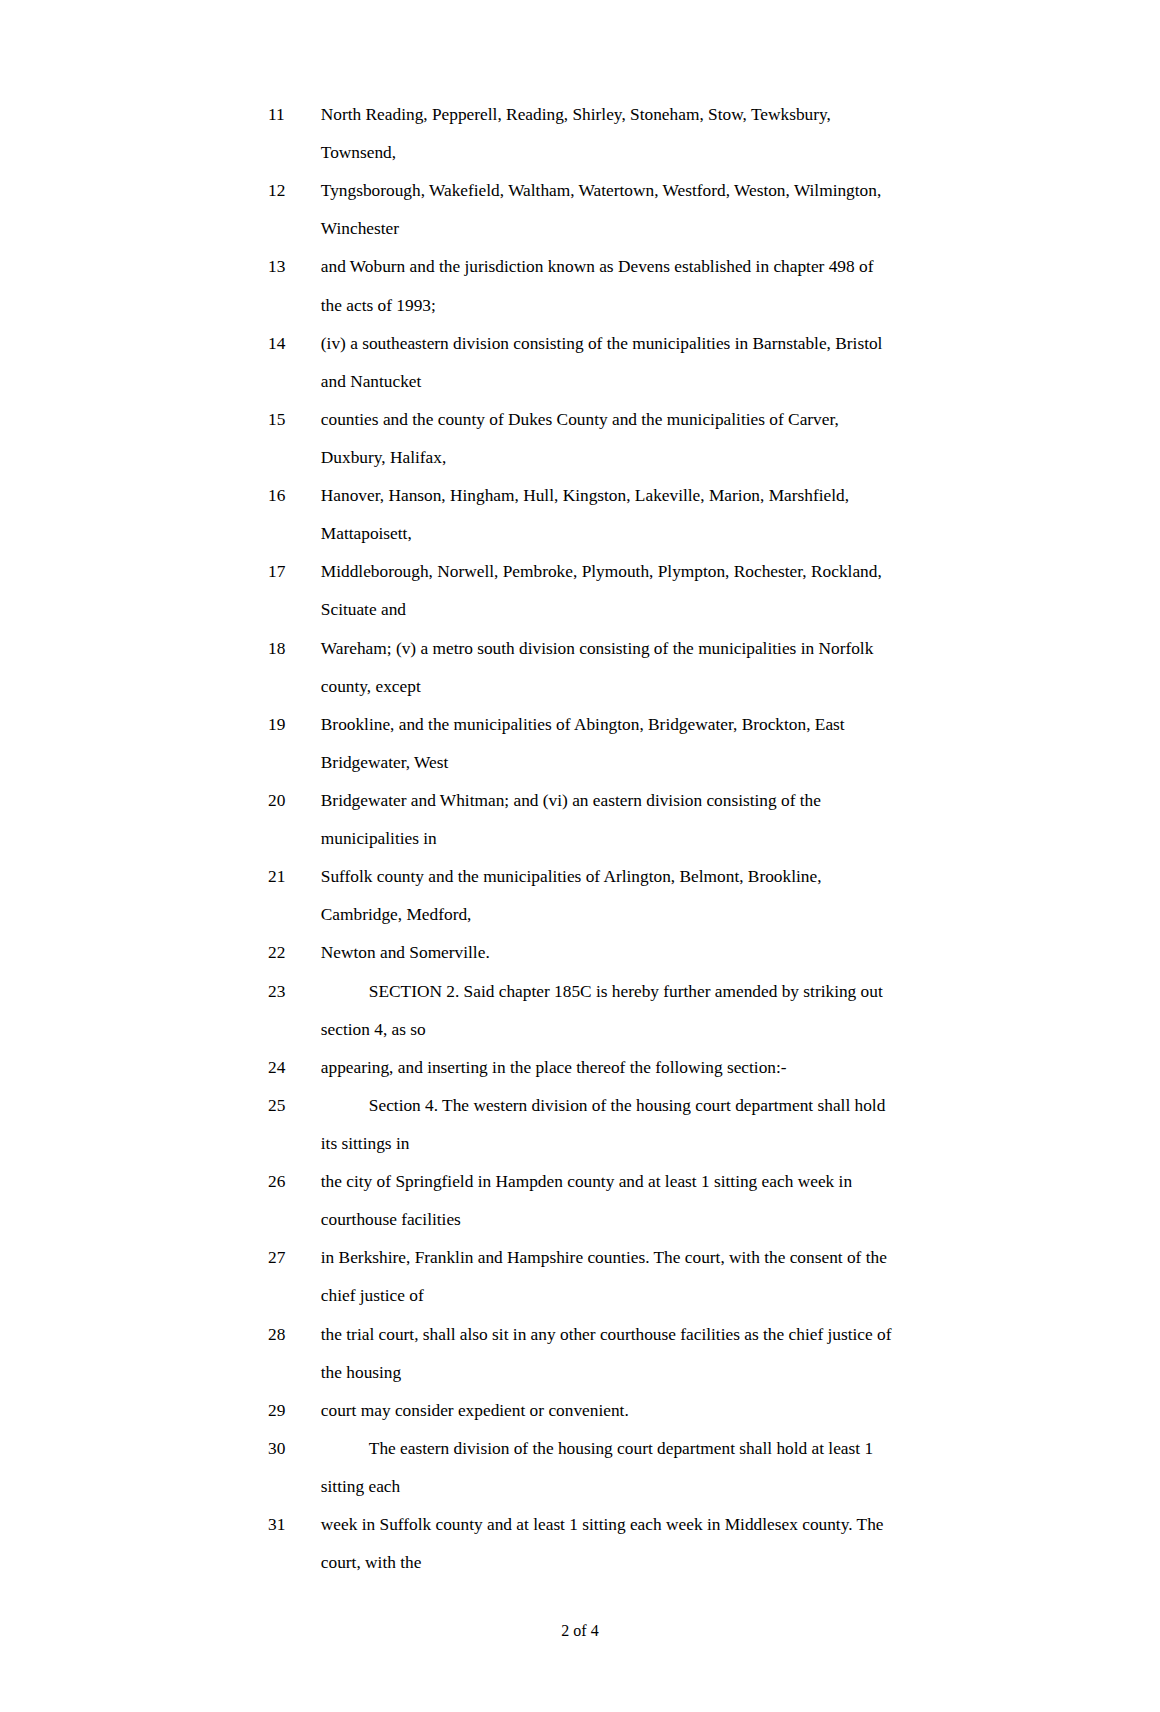11
North Reading, Pepperell, Reading, Shirley, Stoneham, Stow, Tewksbury, Townsend,
12
Tyngsborough, Wakefield, Waltham, Watertown, Westford, Weston, Wilmington, Winchester
13
and Woburn and the jurisdiction known as Devens established in chapter 498 of the acts of 1993;
14
(iv) a southeastern division consisting of the municipalities in Barnstable, Bristol and Nantucket
15
counties and the county of Dukes County and the municipalities of Carver, Duxbury, Halifax,
16
Hanover, Hanson, Hingham, Hull, Kingston, Lakeville, Marion, Marshfield, Mattapoisett,
17
Middleborough, Norwell, Pembroke, Plymouth, Plympton, Rochester, Rockland, Scituate and
18
Wareham; (v) a metro south division consisting of the municipalities in Norfolk county, except
19
Brookline, and the municipalities of Abington, Bridgewater, Brockton, East Bridgewater, West
20
Bridgewater and Whitman; and (vi) an eastern division consisting of the municipalities in
21
Suffolk county and the municipalities of Arlington, Belmont, Brookline, Cambridge, Medford,
22
Newton and Somerville.
23
SECTION 2. Said chapter 185C is hereby further amended by striking out section 4, as so
24
appearing, and inserting in the place thereof the following section:-
25
Section 4. The western division of the housing court department shall hold its sittings in
26
the city of Springfield in Hampden county and at least 1 sitting each week in courthouse facilities
27
in Berkshire, Franklin and Hampshire counties. The court, with the consent of the chief justice of
28
the trial court, shall also sit in any other courthouse facilities as the chief justice of the housing
29
court may consider expedient or convenient.
30
The eastern division of the housing court department shall hold at least 1 sitting each
31
week in Suffolk county and at least 1 sitting each week in Middlesex county. The court, with the
2 of 4